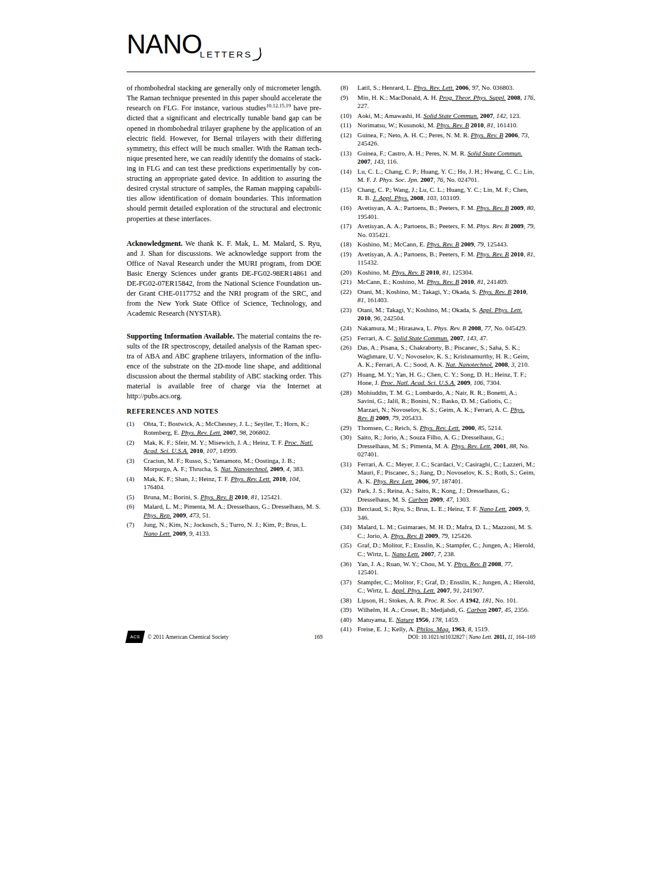NANO LETTERS
of rhombohedral stacking are generally only of micrometer length. The Raman technique presented in this paper should accelerate the research on FLG. For instance, various studies10,12,15,19 have predicted that a significant and electrically tunable band gap can be opened in rhombohedral trilayer graphene by the application of an electric field. However, for Bernal trilayers with their differing symmetry, this effect will be much smaller. With the Raman technique presented here, we can readily identify the domains of stacking in FLG and can test these predictions experimentally by constructing an appropriate gated device. In addition to assuring the desired crystal structure of samples, the Raman mapping capabilities allow identification of domain boundaries. This information should permit detailed exploration of the structural and electronic properties at these interfaces.
Acknowledgment. We thank K. F. Mak, L. M. Malard, S. Ryu, and J. Shan for discussions. We acknowledge support from the Office of Naval Research under the MURI program, from DOE Basic Energy Sciences under grants DE-FG02-98ER14861 and DE-FG02-07ER15842, from the National Science Foundation under Grant CHE-0117752 and the NRI program of the SRC, and from the New York State Office of Science, Technology, and Academic Research (NYSTAR).
Supporting Information Available. The material contains the results of the IR spectroscopy, detailed analysis of the Raman spectra of ABA and ABC graphene trilayers, information of the influence of the substrate on the 2D-mode line shape, and additional discussion about the thermal stability of ABC stacking order. This material is available free of charge via the Internet at http://pubs.acs.org.
References and Notes
(1) Ohta, T.; Bostwick, A.; McChesney, J. L.; Seyller, T.; Horn, K.; Rotenberg, E. Phys. Rev. Lett. 2007, 98, 206802.
(2) Mak, K. F.; Sfeir, M. Y.; Misewich, J. A.; Heinz, T. F. Proc. Natl. Acad. Sci. U.S.A. 2010, 107, 14999.
(3) Craciun, M. F.; Russo, S.; Yamamoto, M.; Oostinga, J. B.; Morpurgo, A. F.; Thrucha, S. Nat. Nanotechnol. 2009, 4, 383.
(4) Mak, K. F.; Shan, J.; Heinz, T. F. Phys. Rev. Lett. 2010, 104, 176404.
(5) Bruna, M.; Borini, S. Phys. Rev. B 2010, 81, 125421.
(6) Malard, L. M.; Pimenta, M. A.; Dresselhaus, G.; Dresselhaus, M. S. Phys. Rep. 2009, 473, 51.
(7) Jung, N.; Kim, N.; Jockusch, S.; Turro, N. J.; Kim, P.; Brus, L. Nano Lett. 2009, 9, 4133.
(8) Latil, S.; Henrard, L. Phys. Rev. Lett. 2006, 97, No. 036803.
(9) Min, H. K.; MacDonald, A. H. Prog. Theor. Phys. Suppl. 2008, 176, 227.
(10) Aoki, M.; Amawashi, H. Solid State Commun. 2007, 142, 123.
(11) Norimatsu, W.; Kusunoki, M. Phys. Rev. B 2010, 81, 161410.
(12) Guinea, F.; Neto, A. H. C.; Peres, N. M. R. Phys. Rev. B 2006, 73, 245426.
(13) Guinea, F.; Castro, A. H.; Peres, N. M. R. Solid State Commun. 2007, 143, 116.
(14) Lu, C. L.; Chang, C. P.; Huang, Y. C.; Ho, J. H.; Hwang, C. C.; Lin, M. F. J. Phys. Soc. Jpn. 2007, 76, No. 024701.
(15) Chang, C. P.; Wang, J.; Lu, C. L.; Huang, Y. C.; Lin, M. F.; Chen, R. B. J. Appl. Phys. 2008, 103, 103109.
(16) Avetisyan, A. A.; Partoens, B.; Peeters, F. M. Phys. Rev. B 2009, 80, 195401.
(17) Avetisyan, A. A.; Partoens, B.; Peeters, F. M. Phys. Rev. B 2009, 79, No. 035421.
(18) Koshino, M.; McCann, E. Phys. Rev. B 2009, 79, 125443.
(19) Avetisyan, A. A.; Partoens, B.; Peeters, F. M. Phys. Rev. B 2010, 81, 115432.
(20) Koshino, M. Phys. Rev. B 2010, 81, 125304.
(21) McCann, E.; Koshino, M. Phys. Rev. B 2010, 81, 241409.
(22) Otani, M.; Koshino, M.; Takagi, Y.; Okada, S. Phys. Rev. B 2010, 81, 161403.
(23) Otani, M.; Takagi, Y.; Koshino, M.; Okada, S. Appl. Phys. Lett. 2010, 96, 242504.
(24) Nakamura, M.; Hirasawa, L. Phys. Rev. B 2008, 77, No. 045429.
(25) Ferrari, A. C. Solid State Commun. 2007, 143, 47.
(26) Das, A.; Pisana, S.; Chakraborty, B.; Piscanec, S.; Saha, S. K.; Waghmare, U. V.; Novoselov, K. S.; Krishnamurthy, H. R.; Geim, A. K.; Ferrari, A. C.; Sood, A. K. Nat. Nanotechnol. 2008, 3, 210.
(27) Huang, M. Y.; Yan, H. G.; Chen, C. Y.; Song, D. H.; Heinz, T. F.; Hone, J. Proc. Natl. Acad. Sci. U.S.A. 2009, 106, 7304.
(28) Mohiuddin, T. M. G.; Lombardo, A.; Nair, R. R.; Bonetti, A.; Savini, G.; Jalil, R.; Bonini, N.; Basko, D. M.; Galiotis, C.; Marzari, N.; Novoselov, K. S.; Geim, A. K.; Ferrari, A. C. Phys. Rev. B 2009, 79, 205433.
(29) Thomsen, C.; Reich, S. Phys. Rev. Lett. 2000, 85, 5214.
(30) Saito, R.; Jorio, A.; Souza Filho, A. G.; Dresselhaus, G.; Dresselhaus, M. S.; Pimenta, M. A. Phys. Rev. Lett. 2001, 88, No. 027401.
(31) Ferrari, A. C.; Meyer, J. C.; Scardaci, V.; Casiraghi, C.; Lazzeri, M.; Mauri, F.; Piscanec, S.; Jiang, D.; Novoselov, K. S.; Roth, S.; Geim, A. K. Phys. Rev. Lett. 2006, 97, 187401.
(32) Park, J. S.; Reina, A.; Saito, R.; Kong, J.; Dresselhaus, G.; Dresselhaus, M. S. Carbon 2009, 47, 1303.
(33) Berciaud, S.; Ryu, S.; Brus, L. E.; Heinz, T. F. Nano Lett. 2009, 9, 346.
(34) Malard, L. M.; Guimaraes, M. H. D.; Mafra, D. L.; Mazzoni, M. S. C.; Jorio, A. Phys. Rev. B 2009, 79, 125426.
(35) Graf, D.; Molitor, F.; Ensslin, K.; Stampfer, C.; Jungen, A.; Hierold, C.; Wirtz, L. Nano Lett. 2007, 7, 238.
(36) Yan, J. A.; Ruan, W. Y.; Chou, M. Y. Phys. Rev. B 2008, 77, 125401.
(37) Stampfer, C.; Molitor, F.; Graf, D.; Ensslin, K.; Jungen, A.; Hierold, C.; Wirtz, L. Appl. Phys. Lett. 2007, 91, 241907.
(38) Lipson, H.; Stokes, A. R. Proc. R. Soc. A 1942, 181, No. 101.
(39) Wilhelm, H. A.; Croset, B.; Medjahdi, G. Carbon 2007, 45, 2356.
(40) Matuyama, E. Nature 1956, 178, 1459.
(41) Freise, E. J.; Kelly, A. Philos. Mag. 1963, 8, 1519.
© 2011 American Chemical Society
169
DOI: 10.1021/nl1032827 | Nano Lett. 2011, 11, 164–169